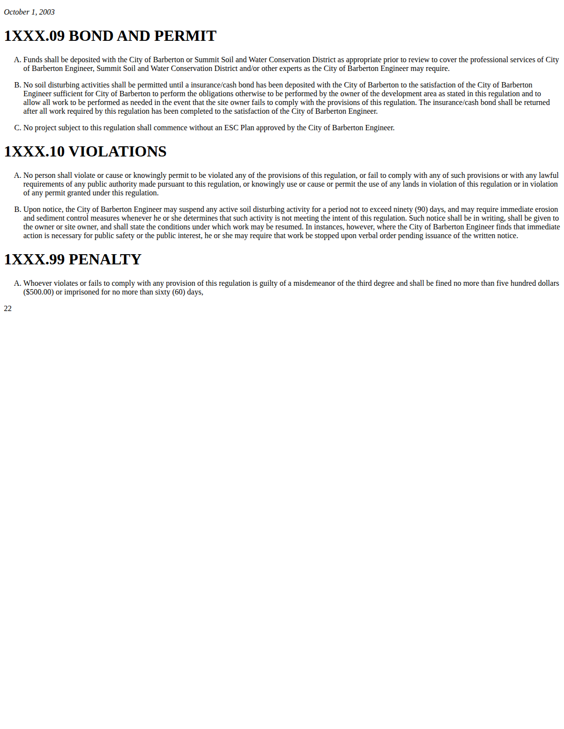October 1, 2003
1XXX.09 BOND AND PERMIT
Funds shall be deposited with the City of Barberton or Summit Soil and Water Conservation District as appropriate prior to review to cover the professional services of City of Barberton Engineer, Summit Soil and Water Conservation District and/or other experts as the City of Barberton Engineer may require.
No soil disturbing activities shall be permitted until a insurance/cash bond has been deposited with the City of Barberton to the satisfaction of the City of Barberton Engineer sufficient for City of Barberton to perform the obligations otherwise to be performed by the owner of the development area as stated in this regulation and to allow all work to be performed as needed in the event that the site owner fails to comply with the provisions of this regulation. The insurance/cash bond shall be returned after all work required by this regulation has been completed to the satisfaction of the City of Barberton Engineer.
No project subject to this regulation shall commence without an ESC Plan approved by the City of Barberton Engineer.
1XXX.10 VIOLATIONS
No person shall violate or cause or knowingly permit to be violated any of the provisions of this regulation, or fail to comply with any of such provisions or with any lawful requirements of any public authority made pursuant to this regulation, or knowingly use or cause or permit the use of any lands in violation of this regulation or in violation of any permit granted under this regulation.
Upon notice, the City of Barberton Engineer may suspend any active soil disturbing activity for a period not to exceed ninety (90) days, and may require immediate erosion and sediment control measures whenever he or she determines that such activity is not meeting the intent of this regulation. Such notice shall be in writing, shall be given to the owner or site owner, and shall state the conditions under which work may be resumed. In instances, however, where the City of Barberton Engineer finds that immediate action is necessary for public safety or the public interest, he or she may require that work be stopped upon verbal order pending issuance of the written notice.
1XXX.99 PENALTY
Whoever violates or fails to comply with any provision of this regulation is guilty of a misdemeanor of the third degree and shall be fined no more than five hundred dollars ($500.00) or imprisoned for no more than sixty (60) days,
22